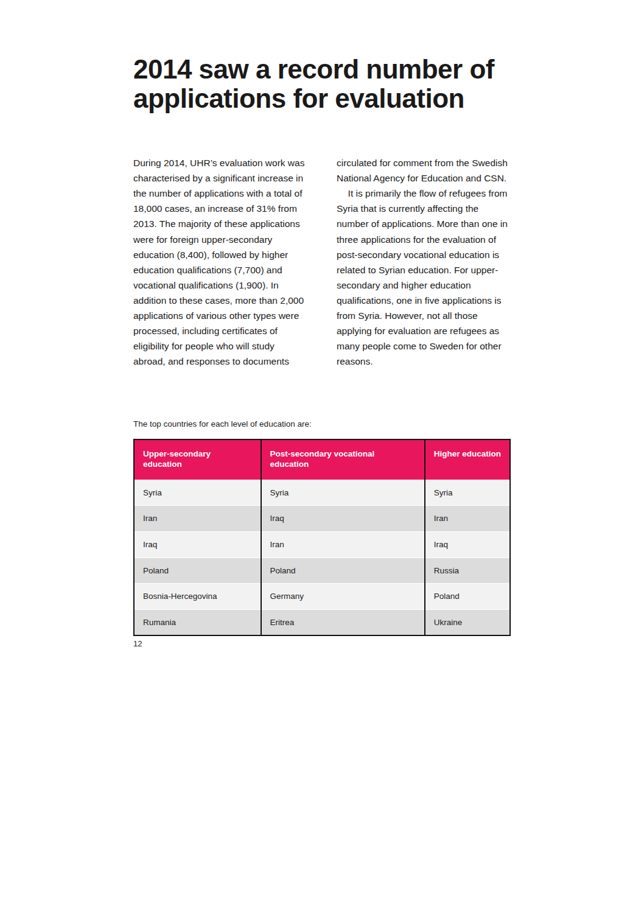2014 saw a record number of applications for evaluation
During 2014, UHR’s evaluation work was characterised by a significant increase in the number of applications with a total of 18,000 cases, an increase of 31% from 2013. The majority of these applications were for foreign upper-secondary education (8,400), followed by higher education qualifications (7,700) and vocational qualifications (1,900). In addition to these cases, more than 2,000 applications of various other types were processed, including certificates of eligibility for people who will study abroad, and responses to documents
circulated for comment from the Swedish National Agency for Education and CSN.
It is primarily the flow of refugees from Syria that is currently affecting the number of applications. More than one in three applications for the evaluation of post-secondary vocational education is related to Syrian education. For upper-secondary and higher education qualifications, one in five applications is from Syria. However, not all those applying for evaluation are refugees as many people come to Sweden for other reasons.
The top countries for each level of education are:
| Upper-secondary education | Post-secondary vocational education | Higher education |
| --- | --- | --- |
| Syria | Syria | Syria |
| Iran | Iraq | Iran |
| Iraq | Iran | Iraq |
| Poland | Poland | Russia |
| Bosnia-Hercegovina | Germany | Poland |
| Rumania | Eritrea | Ukraine |
12